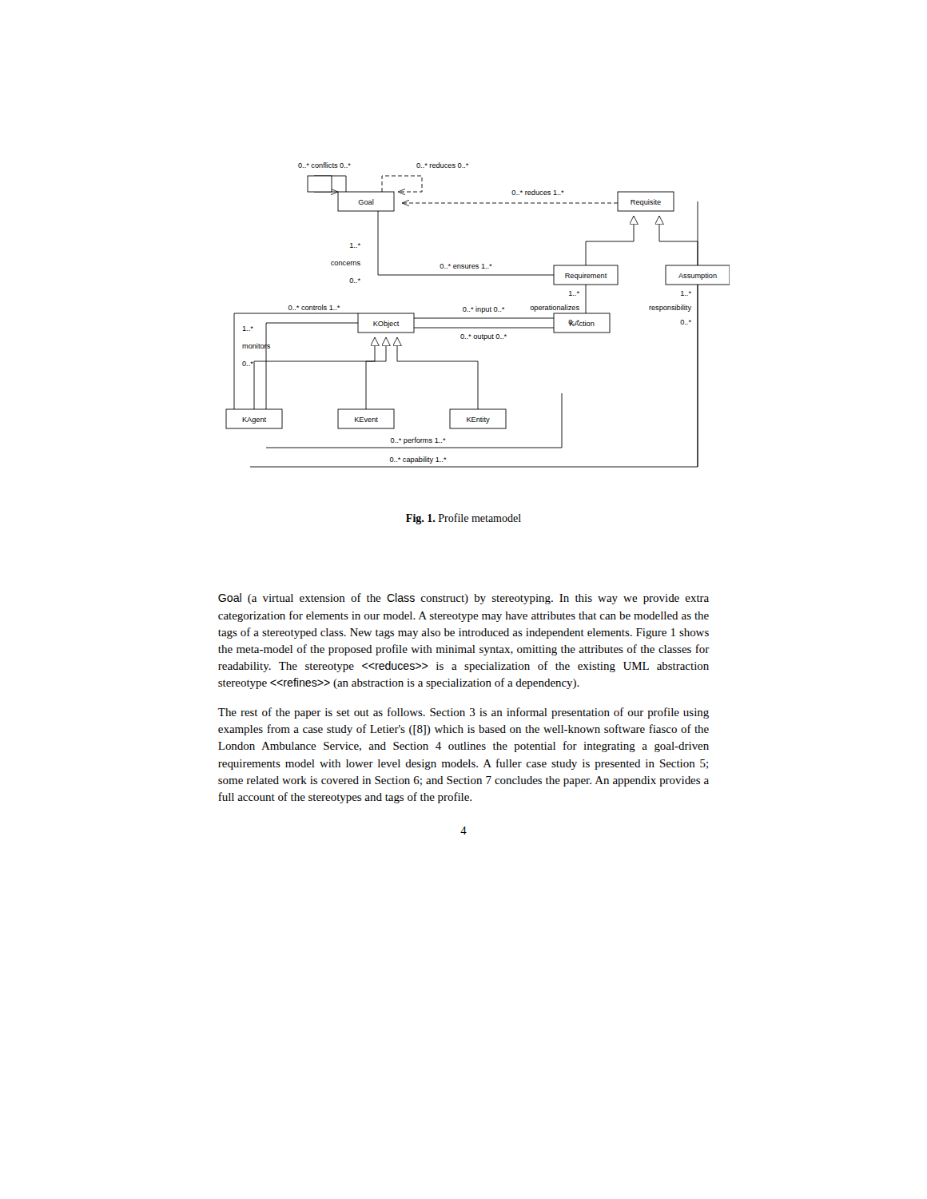Goal 0..* conflicts 0..* 0..* reduces 0..* Requisite 0..* reduces 1..* Requirement Assumption 0..* ensures 1..* 1..* concerns 0..* KObject KAction 1..* operationalizes 0..* 1..* responsibility 0..* 0..* input 0..* 0..* output 0..* 0..* controls 1..* 1..* monitors 0..* KAgent KEvent KEntity 0..* performs 1..* 0..* capability 1..*
Fig. 1. Profile metamodel
Goal (a virtual extension of the Class construct) by stereotyping. In this way we provide extra categorization for elements in our model. A stereotype may have attributes that can be modelled as the tags of a stereotyped class. New tags may also be introduced as independent elements. Figure 1 shows the meta-model of the proposed profile with minimal syntax, omitting the attributes of the classes for readability. The stereotype <<reduces>> is a specialization of the existing UML abstraction stereotype <<refines>> (an abstraction is a specialization of a dependency).
The rest of the paper is set out as follows. Section 3 is an informal presentation of our profile using examples from a case study of Letier's ([8]) which is based on the well-known software fiasco of the London Ambulance Service, and Section 4 outlines the potential for integrating a goal-driven requirements model with lower level design models. A fuller case study is presented in Section 5; some related work is covered in Section 6; and Section 7 concludes the paper. An appendix provides a full account of the stereotypes and tags of the profile.
4